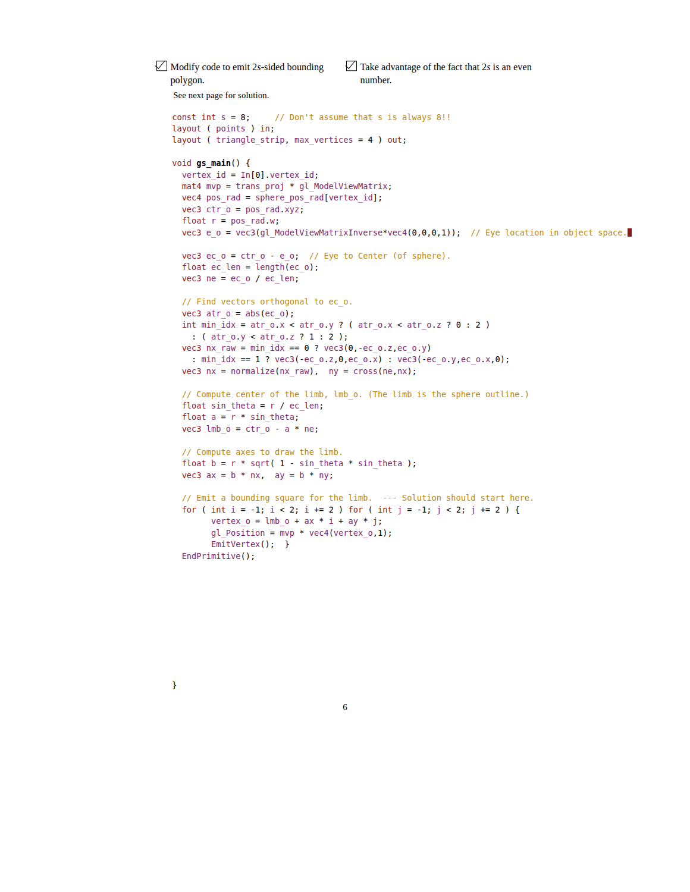Modify code to emit 2s-sided bounding polygon. Take advantage of the fact that 2s is an even number.
See next page for solution.
const int s = 8;     // Don't assume that s is always 8!!
layout ( points ) in;
layout ( triangle_strip, max_vertices = 4 ) out;

void gs_main() {
  vertex_id = In[0].vertex_id;
  mat4 mvp = trans_proj * gl_ModelViewMatrix;
  vec4 pos_rad = sphere_pos_rad[vertex_id];
  vec3 ctr_o = pos_rad.xyz;
  float r = pos_rad.w;
  vec3 e_o = vec3(gl_ModelViewMatrixInverse*vec4(0,0,0,1));  // Eye location in object space.

  vec3 ec_o = ctr_o - e_o;  // Eye to Center (of sphere).
  float ec_len = length(ec_o);
  vec3 ne = ec_o / ec_len;

  // Find vectors orthogonal to ec_o.
  vec3 atr_o = abs(ec_o);
  int min_idx = atr_o.x < atr_o.y ? ( atr_o.x < atr_o.z ? 0 : 2 )
    : ( atr_o.y < atr_o.z ? 1 : 2 );
  vec3 nx_raw = min_idx == 0 ? vec3(0,-ec_o.z,ec_o.y)
    : min_idx == 1 ? vec3(-ec_o.z,0,ec_o.x) : vec3(-ec_o.y,ec_o.x,0);
  vec3 nx = normalize(nx_raw),  ny = cross(ne,nx);

  // Compute center of the limb, lmb_o. (The limb is the sphere outline.)
  float sin_theta = r / ec_len;
  float a = r * sin_theta;
  vec3 lmb_o = ctr_o - a * ne;

  // Compute axes to draw the limb.
  float b = r * sqrt( 1 - sin_theta * sin_theta );
  vec3 ax = b * nx,  ay = b * ny;

  // Emit a bounding square for the limb.  --- Solution should start here.
  for ( int i = -1; i < 2; i += 2 ) for ( int j = -1; j < 2; j += 2 ) {
        vertex_o = lmb_o + ax * i + ay * j;
        gl_Position = mvp * vec4(vertex_o,1);
        EmitVertex();  }
  EndPrimitive();
}
6